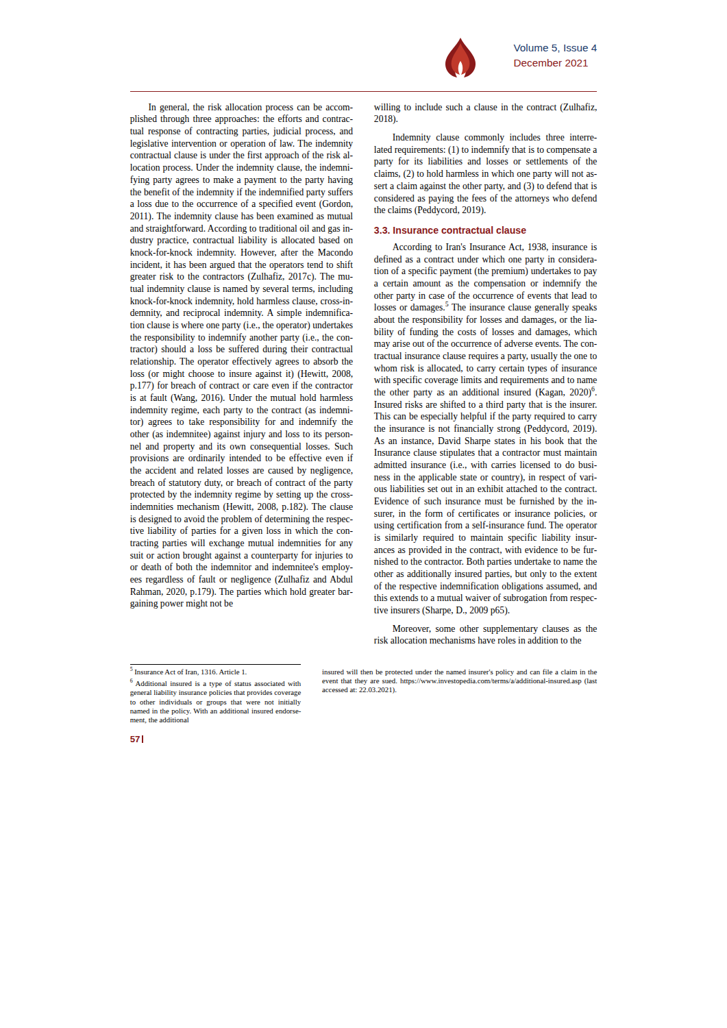Volume 5, Issue 4
December 2021
In general, the risk allocation process can be accomplished through three approaches: the efforts and contractual response of contracting parties, judicial process, and legislative intervention or operation of law. The indemnity contractual clause is under the first approach of the risk allocation process. Under the indemnity clause, the indemnifying party agrees to make a payment to the party having the benefit of the indemnity if the indemnified party suffers a loss due to the occurrence of a specified event (Gordon, 2011). The indemnity clause has been examined as mutual and straightforward. According to traditional oil and gas industry practice, contractual liability is allocated based on knock-for-knock indemnity. However, after the Macondo incident, it has been argued that the operators tend to shift greater risk to the contractors (Zulhafiz, 2017c). The mutual indemnity clause is named by several terms, including knock-for-knock indemnity, hold harmless clause, cross-indemnity, and reciprocal indemnity. A simple indemnification clause is where one party (i.e., the operator) undertakes the responsibility to indemnify another party (i.e., the contractor) should a loss be suffered during their contractual relationship. The operator effectively agrees to absorb the loss (or might choose to insure against it) (Hewitt, 2008, p.177) for breach of contract or care even if the contractor is at fault (Wang, 2016). Under the mutual hold harmless indemnity regime, each party to the contract (as indemnitor) agrees to take responsibility for and indemnify the other (as indemnitee) against injury and loss to its personnel and property and its own consequential losses. Such provisions are ordinarily intended to be effective even if the accident and related losses are caused by negligence, breach of statutory duty, or breach of contract of the party protected by the indemnity regime by setting up the cross-indemnities mechanism (Hewitt, 2008, p.182). The clause is designed to avoid the problem of determining the respective liability of parties for a given loss in which the contracting parties will exchange mutual indemnities for any suit or action brought against a counterparty for injuries to or death of both the indemnitor and indemnitee's employees regardless of fault or negligence (Zulhafiz and Abdul Rahman, 2020, p.179). The parties which hold greater bargaining power might not be
willing to include such a clause in the contract (Zulhafiz, 2018).
Indemnity clause commonly includes three interrelated requirements: (1) to indemnify that is to compensate a party for its liabilities and losses or settlements of the claims, (2) to hold harmless in which one party will not assert a claim against the other party, and (3) to defend that is considered as paying the fees of the attorneys who defend the claims (Peddycord, 2019).
3.3. Insurance contractual clause
According to Iran's Insurance Act, 1938, insurance is defined as a contract under which one party in consideration of a specific payment (the premium) undertakes to pay a certain amount as the compensation or indemnify the other party in case of the occurrence of events that lead to losses or damages.5 The insurance clause generally speaks about the responsibility for losses and damages, or the liability of funding the costs of losses and damages, which may arise out of the occurrence of adverse events. The contractual insurance clause requires a party, usually the one to whom risk is allocated, to carry certain types of insurance with specific coverage limits and requirements and to name the other party as an additional insured (Kagan, 2020)6. Insured risks are shifted to a third party that is the insurer. This can be especially helpful if the party required to carry the insurance is not financially strong (Peddycord, 2019). As an instance, David Sharpe states in his book that the Insurance clause stipulates that a contractor must maintain admitted insurance (i.e., with carries licensed to do business in the applicable state or country), in respect of various liabilities set out in an exhibit attached to the contract. Evidence of such insurance must be furnished by the insurer, in the form of certificates or insurance policies, or using certification from a self-insurance fund. The operator is similarly required to maintain specific liability insurances as provided in the contract, with evidence to be furnished to the contractor. Both parties undertake to name the other as additionally insured parties, but only to the extent of the respective indemnification obligations assumed, and this extends to a mutual waiver of subrogation from respective insurers (Sharpe, D., 2009 p65).
Moreover, some other supplementary clauses as the risk allocation mechanisms have roles in addition to the
5 Insurance Act of Iran, 1316. Article 1.
6 Additional insured is a type of status associated with general liability insurance policies that provides coverage to other individuals or groups that were not initially named in the policy. With an additional insured endorsement, the additional
insured will then be protected under the named insurer's policy and can file a claim in the event that they are sued. https://www.investopedia.com/terms/a/additional-insured.asp (last accessed at: 22.03.2021).
57